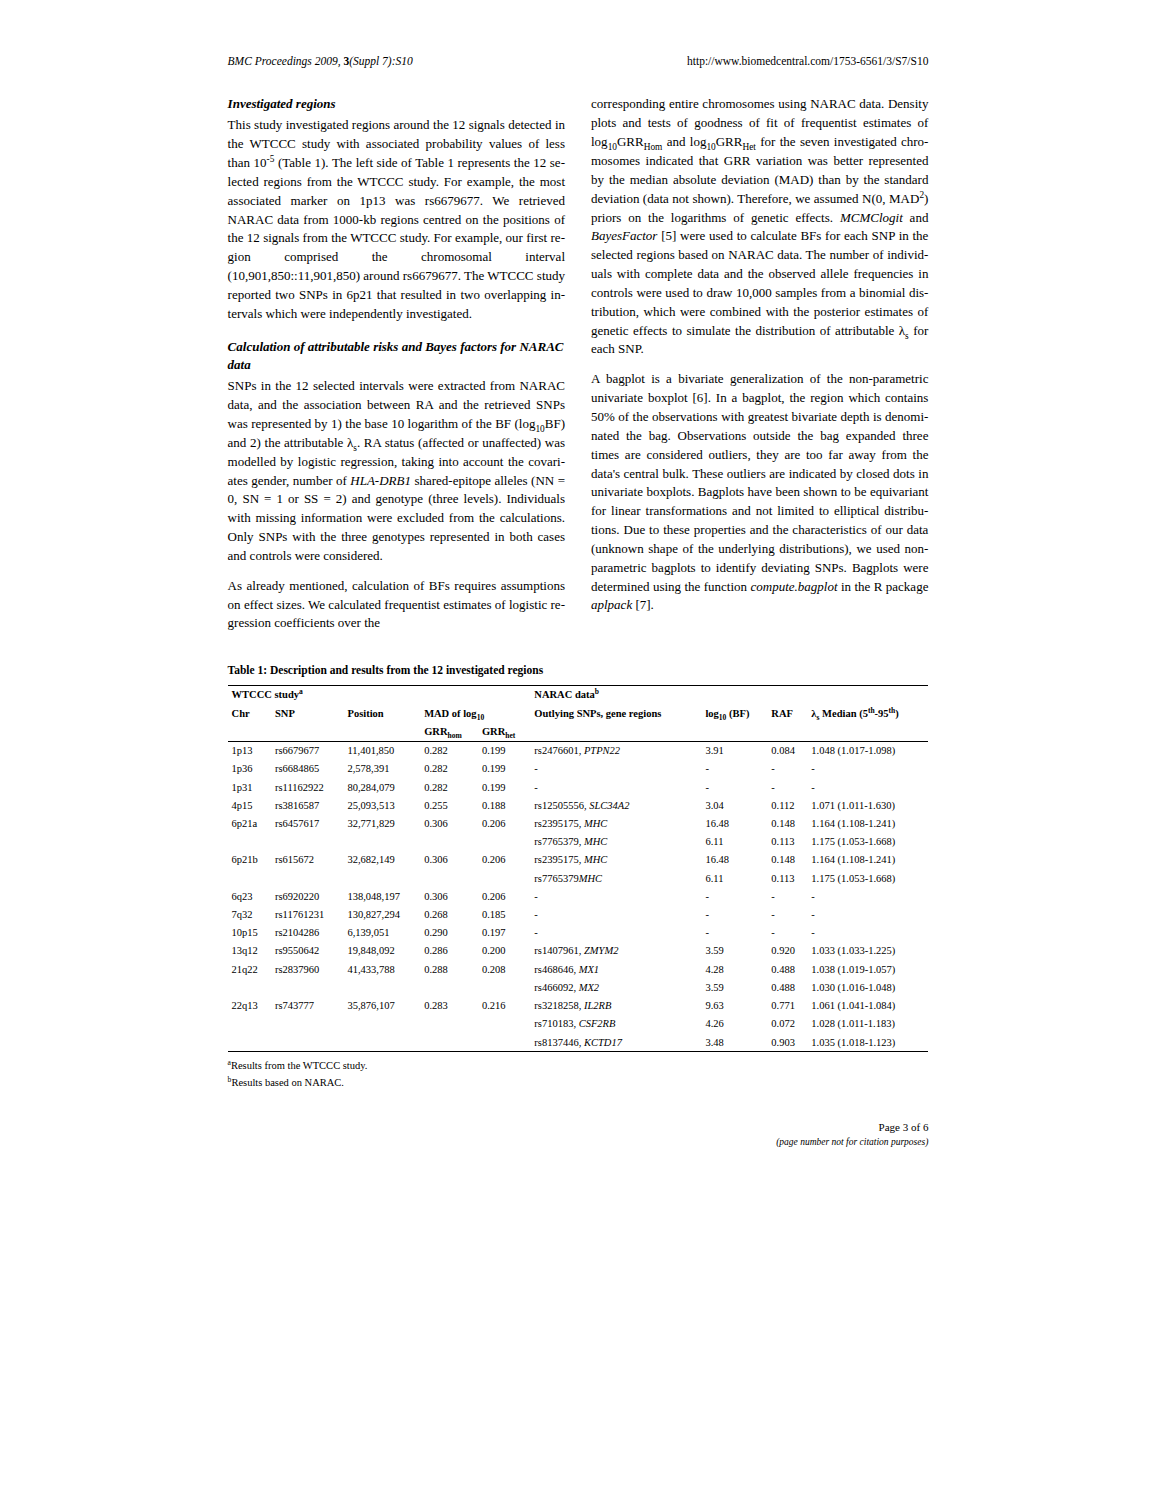BMC Proceedings 2009, 3(Suppl 7):S10
http://www.biomedcentral.com/1753-6561/3/S7/S10
Investigated regions
This study investigated regions around the 12 signals detected in the WTCCC study with associated probability values of less than 10-5 (Table 1). The left side of Table 1 represents the 12 selected regions from the WTCCC study. For example, the most associated marker on 1p13 was rs6679677. We retrieved NARAC data from 1000-kb regions centred on the positions of the 12 signals from the WTCCC study. For example, our first region comprised the chromosomal interval (10,901,850::11,901,850) around rs6679677. The WTCCC study reported two SNPs in 6p21 that resulted in two overlapping intervals which were independently investigated.
Calculation of attributable risks and Bayes factors for NARAC data
SNPs in the 12 selected intervals were extracted from NARAC data, and the association between RA and the retrieved SNPs was represented by 1) the base 10 logarithm of the BF (log10BF) and 2) the attributable λs. RA status (affected or unaffected) was modelled by logistic regression, taking into account the covariates gender, number of HLA-DRB1 shared-epitope alleles (NN = 0, SN = 1 or SS = 2) and genotype (three levels). Individuals with missing information were excluded from the calculations. Only SNPs with the three genotypes represented in both cases and controls were considered.
As already mentioned, calculation of BFs requires assumptions on effect sizes. We calculated frequentist estimates of logistic regression coefficients over the
corresponding entire chromosomes using NARAC data. Density plots and tests of goodness of fit of frequentist estimates of log10GRRHom and log10GRRHet for the seven investigated chromosomes indicated that GRR variation was better represented by the median absolute deviation (MAD) than by the standard deviation (data not shown). Therefore, we assumed N(0, MAD2) priors on the logarithms of genetic effects. MCMClogit and BayesFactor [5] were used to calculate BFs for each SNP in the selected regions based on NARAC data. The number of individuals with complete data and the observed allele frequencies in controls were used to draw 10,000 samples from a binomial distribution, which were combined with the posterior estimates of genetic effects to simulate the distribution of attributable λs for each SNP.
A bagplot is a bivariate generalization of the non-parametric univariate boxplot [6]. In a bagplot, the region which contains 50% of the observations with greatest bivariate depth is denominated the bag. Observations outside the bag expanded three times are considered outliers, they are too far away from the data's central bulk. These outliers are indicated by closed dots in univariate boxplots. Bagplots have been shown to be equivariant for linear transformations and not limited to elliptical distributions. Due to these properties and the characteristics of our data (unknown shape of the underlying distributions), we used non-parametric bagplots to identify deviating SNPs. Bagplots were determined using the function compute.bagplot in the R package aplpack [7].
Table 1: Description and results from the 12 investigated regions
| WTCCC study a | | NARAC data b |
| --- | --- | --- |
| Chr | SNP | Position | MAD of log 10 | Outlying SNPs, gene regions | log 10 (BF) | RAF | λ s Median (5 th -95 th ) |
| | | | GRR hom | GRR het | | | | |
| 1p13 | rs6679677 | 11,401,850 | 0.282 | 0.199 | rs2476601, PTPN22 | 3.91 | 0.084 | 1.048 (1.017-1.098) |
| 1p36 | rs6684865 | 2,578,391 | 0.282 | 0.199 | - | - | - | - |
| 1p31 | rs11162922 | 80,284,079 | 0.282 | 0.199 | - | - | - | - |
| 4p15 | rs3816587 | 25,093,513 | 0.255 | 0.188 | rs12505556, SLC34A2 | 3.04 | 0.112 | 1.071 (1.011-1.630) |
| 6p21a | rs6457617 | 32,771,829 | 0.306 | 0.206 | rs2395175, MHC | 16.48 | 0.148 | 1.164 (1.108-1.241) |
| | | | | | rs7765379, MHC | 6.11 | 0.113 | 1.175 (1.053-1.668) |
| 6p21b | rs615672 | 32,682,149 | 0.306 | 0.206 | rs2395175, MHC | 16.48 | 0.148 | 1.164 (1.108-1.241) |
| | | | | | rs7765379 MHC | 6.11 | 0.113 | 1.175 (1.053-1.668) |
| 6q23 | rs6920220 | 138,048,197 | 0.306 | 0.206 | - | - | - | - |
| 7q32 | rs11761231 | 130,827,294 | 0.268 | 0.185 | - | - | - | - |
| 10p15 | rs2104286 | 6,139,051 | 0.290 | 0.197 | - | - | - | - |
| 13q12 | rs9550642 | 19,848,092 | 0.286 | 0.200 | rs1407961, ZMYM2 | 3.59 | 0.920 | 1.033 (1.033-1.225) |
| 21q22 | rs2837960 | 41,433,788 | 0.288 | 0.208 | rs468646, MX1 | 4.28 | 0.488 | 1.038 (1.019-1.057) |
| | | | | | rs466092, MX2 | 3.59 | 0.488 | 1.030 (1.016-1.048) |
| 22q13 | rs743777 | 35,876,107 | 0.283 | 0.216 | rs3218258, IL2RB | 9.63 | 0.771 | 1.061 (1.041-1.084) |
| | | | | | rs710183, CSF2RB | 4.26 | 0.072 | 1.028 (1.011-1.183) |
| | | | | | rs8137446, KCTD17 | 3.48 | 0.903 | 1.035 (1.018-1.123) |
aResults from the WTCCC study.
bResults based on NARAC.
Page 3 of 6
(page number not for citation purposes)